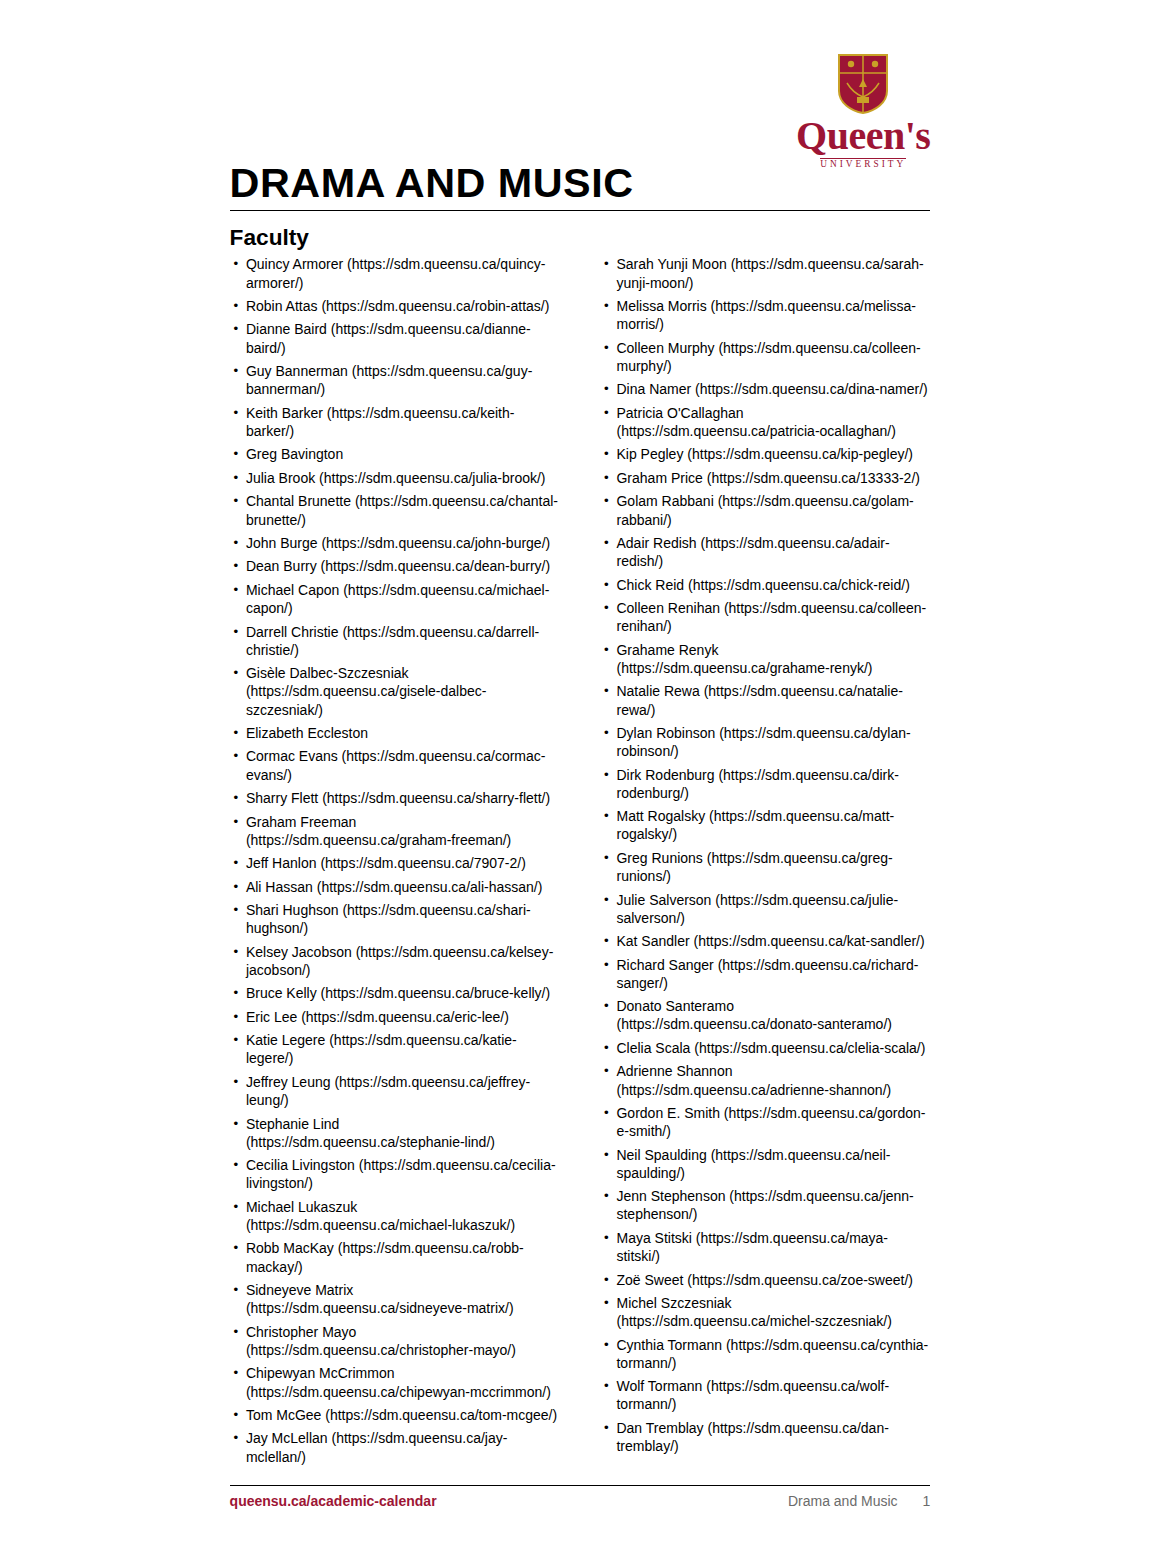Queen's
UNIVERSITY
DRAMA AND MUSIC
Faculty
Quincy Armorer (https://sdm.queensu.ca/quincy-armorer/)
Robin Attas (https://sdm.queensu.ca/robin-attas/)
Dianne Baird (https://sdm.queensu.ca/dianne-baird/)
Guy Bannerman (https://sdm.queensu.ca/guy-bannerman/)
Keith Barker (https://sdm.queensu.ca/keith-barker/)
Greg Bavington
Julia Brook (https://sdm.queensu.ca/julia-brook/)
Chantal Brunette (https://sdm.queensu.ca/chantal-brunette/)
John Burge (https://sdm.queensu.ca/john-burge/)
Dean Burry (https://sdm.queensu.ca/dean-burry/)
Michael Capon (https://sdm.queensu.ca/michael-capon/)
Darrell Christie (https://sdm.queensu.ca/darrell-christie/)
Gisèle Dalbec-Szczesniak (https://sdm.queensu.ca/gisele-dalbec-szczesniak/)
Elizabeth Eccleston
Cormac Evans (https://sdm.queensu.ca/cormac-evans/)
Sharry Flett (https://sdm.queensu.ca/sharry-flett/)
Graham Freeman (https://sdm.queensu.ca/graham-freeman/)
Jeff Hanlon (https://sdm.queensu.ca/7907-2/)
Ali Hassan (https://sdm.queensu.ca/ali-hassan/)
Shari Hughson (https://sdm.queensu.ca/shari-hughson/)
Kelsey Jacobson (https://sdm.queensu.ca/kelsey-jacobson/)
Bruce Kelly (https://sdm.queensu.ca/bruce-kelly/)
Eric Lee (https://sdm.queensu.ca/eric-lee/)
Katie Legere (https://sdm.queensu.ca/katie-legere/)
Jeffrey Leung (https://sdm.queensu.ca/jeffrey-leung/)
Stephanie Lind (https://sdm.queensu.ca/stephanie-lind/)
Cecilia Livingston (https://sdm.queensu.ca/cecilia-livingston/)
Michael Lukaszuk (https://sdm.queensu.ca/michael-lukaszuk/)
Robb MacKay (https://sdm.queensu.ca/robb-mackay/)
Sidneyeve Matrix (https://sdm.queensu.ca/sidneyeve-matrix/)
Christopher Mayo (https://sdm.queensu.ca/christopher-mayo/)
Chipewyan McCrimmon (https://sdm.queensu.ca/chipewyan-mccrimmon/)
Tom McGee (https://sdm.queensu.ca/tom-mcgee/)
Jay McLellan (https://sdm.queensu.ca/jay-mclellan/)
Sarah Yunji Moon (https://sdm.queensu.ca/sarah-yunji-moon/)
Melissa Morris (https://sdm.queensu.ca/melissa-morris/)
Colleen Murphy (https://sdm.queensu.ca/colleen-murphy/)
Dina Namer (https://sdm.queensu.ca/dina-namer/)
Patricia O'Callaghan (https://sdm.queensu.ca/patricia-ocallaghan/)
Kip Pegley (https://sdm.queensu.ca/kip-pegley/)
Graham Price (https://sdm.queensu.ca/13333-2/)
Golam Rabbani (https://sdm.queensu.ca/golam-rabbani/)
Adair Redish (https://sdm.queensu.ca/adair-redish/)
Chick Reid (https://sdm.queensu.ca/chick-reid/)
Colleen Renihan (https://sdm.queensu.ca/colleen-renihan/)
Grahame Renyk (https://sdm.queensu.ca/grahame-renyk/)
Natalie Rewa (https://sdm.queensu.ca/natalie-rewa/)
Dylan Robinson (https://sdm.queensu.ca/dylan-robinson/)
Dirk Rodenburg (https://sdm.queensu.ca/dirk-rodenburg/)
Matt Rogalsky (https://sdm.queensu.ca/matt-rogalsky/)
Greg Runions (https://sdm.queensu.ca/greg-runions/)
Julie Salverson (https://sdm.queensu.ca/julie-salverson/)
Kat Sandler (https://sdm.queensu.ca/kat-sandler/)
Richard Sanger (https://sdm.queensu.ca/richard-sanger/)
Donato Santeramo (https://sdm.queensu.ca/donato-santeramo/)
Clelia Scala (https://sdm.queensu.ca/clelia-scala/)
Adrienne Shannon (https://sdm.queensu.ca/adrienne-shannon/)
Gordon E. Smith (https://sdm.queensu.ca/gordon-e-smith/)
Neil Spaulding (https://sdm.queensu.ca/neil-spaulding/)
Jenn Stephenson (https://sdm.queensu.ca/jenn-stephenson/)
Maya Stitski (https://sdm.queensu.ca/maya-stitski/)
Zoë Sweet (https://sdm.queensu.ca/zoe-sweet/)
Michel Szczesniak (https://sdm.queensu.ca/michel-szczesniak/)
Cynthia Tormann (https://sdm.queensu.ca/cynthia-tormann/)
Wolf Tormann (https://sdm.queensu.ca/wolf-tormann/)
Dan Tremblay (https://sdm.queensu.ca/dan-tremblay/)
queensu.ca/academic-calendar
Drama and Music 1